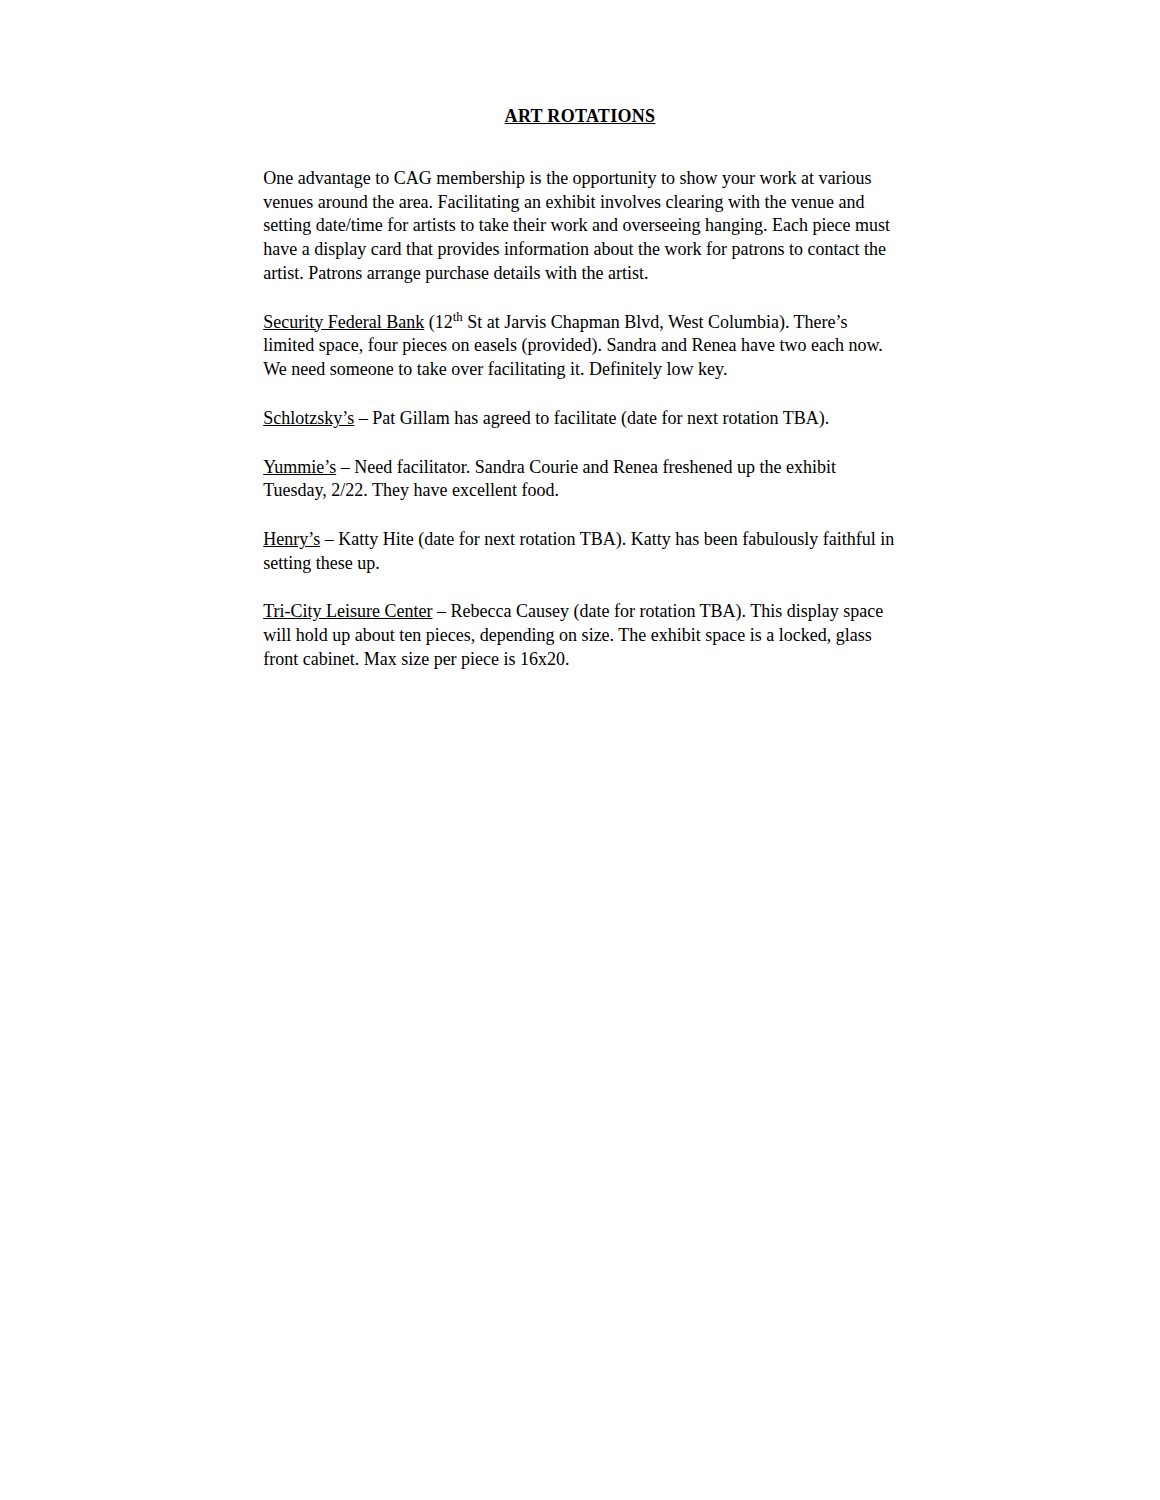ART ROTATIONS
One advantage to CAG membership is the opportunity to show your work at various venues around the area. Facilitating an exhibit involves clearing with the venue and setting date/time for artists to take their work and overseeing hanging. Each piece must have a display card that provides information about the work for patrons to contact the artist. Patrons arrange purchase details with the artist.
Security Federal Bank (12th St at Jarvis Chapman Blvd, West Columbia). There’s limited space, four pieces on easels (provided). Sandra and Renea have two each now. We need someone to take over facilitating it. Definitely low key.
Schlotzsky’s – Pat Gillam has agreed to facilitate (date for next rotation TBA).
Yummie’s – Need facilitator. Sandra Courie and Renea freshened up the exhibit Tuesday, 2/22. They have excellent food.
Henry’s – Katty Hite (date for next rotation TBA). Katty has been fabulously faithful in setting these up.
Tri-City Leisure Center – Rebecca Causey (date for rotation TBA). This display space will hold up about ten pieces, depending on size. The exhibit space is a locked, glass front cabinet. Max size per piece is 16x20.